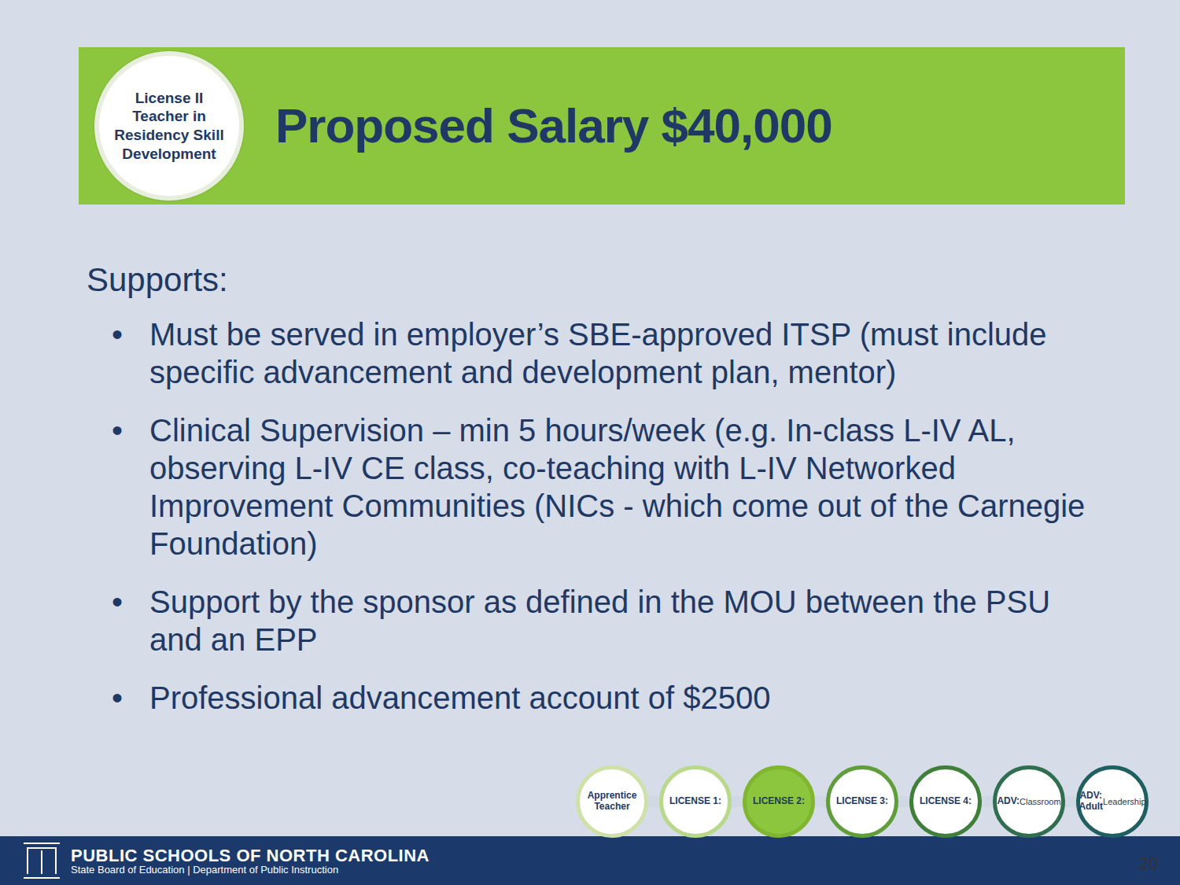License II
Teacher in
Residency Skill
Development
Proposed Salary $40,000
Supports:
Must be served in employer’s SBE-approved ITSP (must include specific advancement and development plan, mentor)
Clinical Supervision – min 5 hours/week (e.g. In-class L-IV AL, observing L-IV CE class, co-teaching with L-IV Networked Improvement Communities (NICs - which come out of the Carnegie Foundation)
Support by the sponsor as defined in the MOU between the PSU and an EPP
Professional advancement account of $2500
Apprentice
Teacher
LICENSE 1:
LICENSE 2:
LICENSE 3:
LICENSE 4:
ADV:Classroom
ADV: AdultLeadership
PUBLIC SCHOOLS OF NORTH CAROLINA State Board of Education | Department of Public Instruction
20